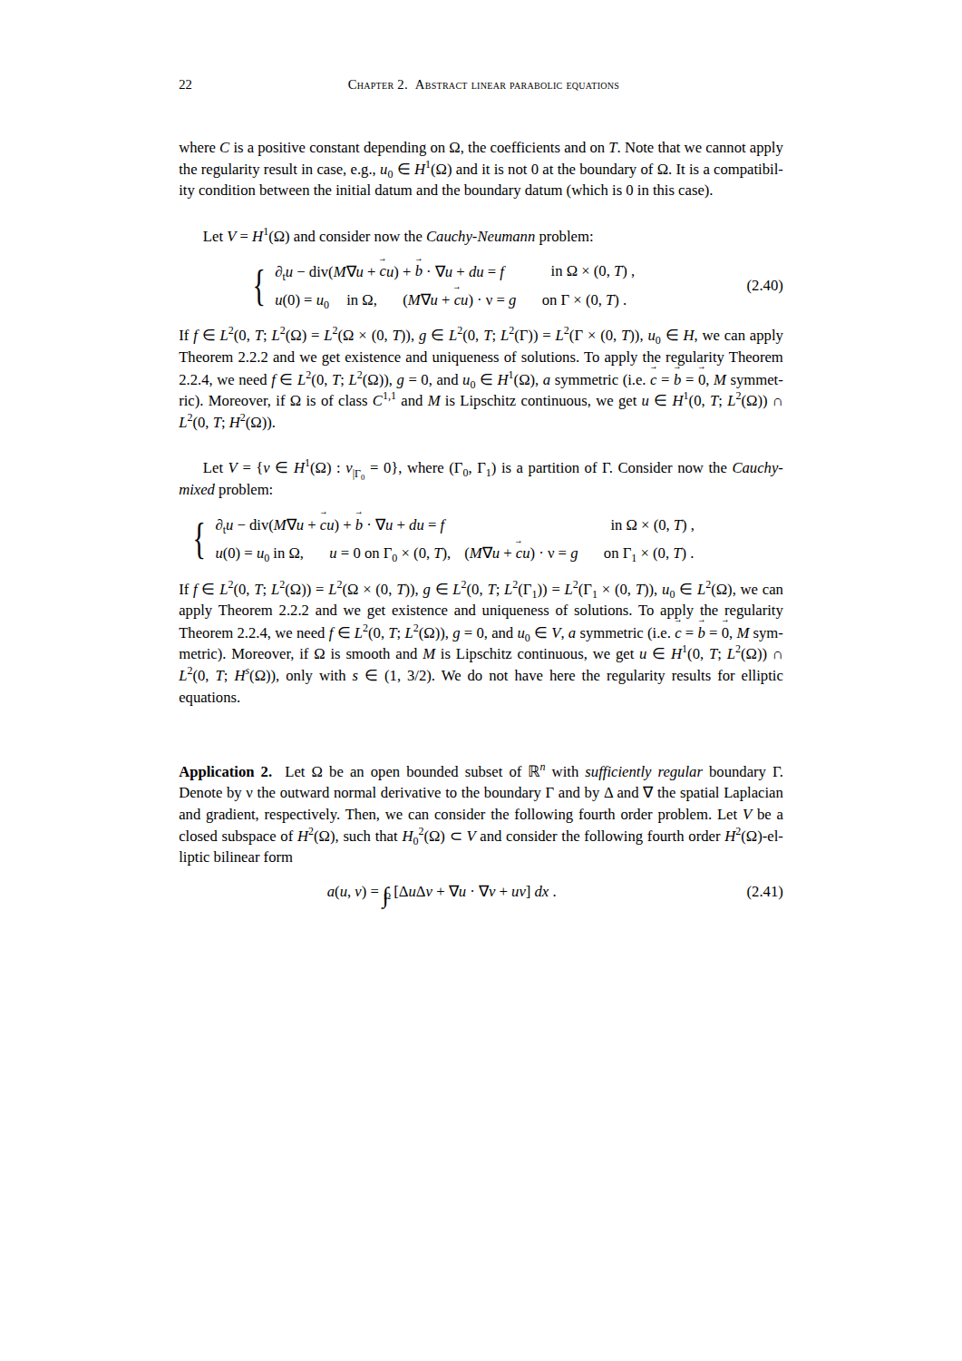22
Chapter 2. Abstract linear parabolic equations
where C is a positive constant depending on Ω, the coefficients and on T. Note that we cannot apply the regularity result in case, e.g., u0 ∈ H1(Ω) and it is not 0 at the boundary of Ω. It is a compatibility condition between the initial datum and the boundary datum (which is 0 in this case).
Let V = H1(Ω) and consider now the Cauchy-Neumann problem:
{ ∂tu − div(M∇u + cu) + b · ∇u + du = f in Ω × (0, T) , u(0) = u0 in Ω, (M∇u + cu) · ν = g on Γ × (0, T) .
(2.40)
If f ∈ L2(0, T; L2(Ω) = L2(Ω × (0, T)), g ∈ L2(0, T; L2(Γ)) = L2(Γ × (0, T)), u0 ∈ H, we can apply Theorem 2.2.2 and we get existence and uniqueness of solutions. To apply the regularity Theorem 2.2.4, we need f ∈ L2(0, T; L2(Ω)), g = 0, and u0 ∈ H1(Ω), a symmetric (i.e. c = b = 0, M symmetric). Moreover, if Ω is of class C1,1 and M is Lipschitz continuous, we get u ∈ H1(0, T; L2(Ω)) ∩ L2(0, T; H2(Ω)).
Let V = {v ∈ H1(Ω) : v|Γ0 = 0}, where (Γ0, Γ1) is a partition of Γ. Consider now the Cauchy-mixed problem:
{ ∂tu − div(M∇u + cu) + b · ∇u + du = f in Ω × (0, T) , u(0) = u0 in Ω, u = 0 on Γ0 × (0, T), (M∇u + cu) · ν = g on Γ1 × (0, T) .
(2.40)
If f ∈ L2(0, T; L2(Ω)) = L2(Ω × (0, T)), g ∈ L2(0, T; L2(Γ1)) = L2(Γ1 × (0, T)), u0 ∈ L2(Ω), we can apply Theorem 2.2.2 and we get existence and uniqueness of solutions. To apply the regularity Theorem 2.2.4, we need f ∈ L2(0, T; L2(Ω)), g = 0, and u0 ∈ V, a symmetric (i.e. c = b = 0, M symmetric). Moreover, if Ω is smooth and M is Lipschitz continuous, we get u ∈ H1(0, T; L2(Ω)) ∩ L2(0, T; Hs(Ω)), only with s ∈ (1, 3/2). We do not have here the regularity results for elliptic equations.
Application 2. Let Ω be an open bounded subset of ℝn with sufficiently regular boundary Γ. Denote by ν the outward normal derivative to the boundary Γ and by Δ and ∇ the spatial Laplacian and gradient, respectively. Then, we can consider the following fourth order problem. Let V be a closed subspace of H2(Ω), such that H02(Ω) ⊂ V and consider the following fourth order H2(Ω)-elliptic bilinear form
a(u, v) = ∫Ω [Δu Δv + ∇u · ∇v + uv] dx .
(2.41)